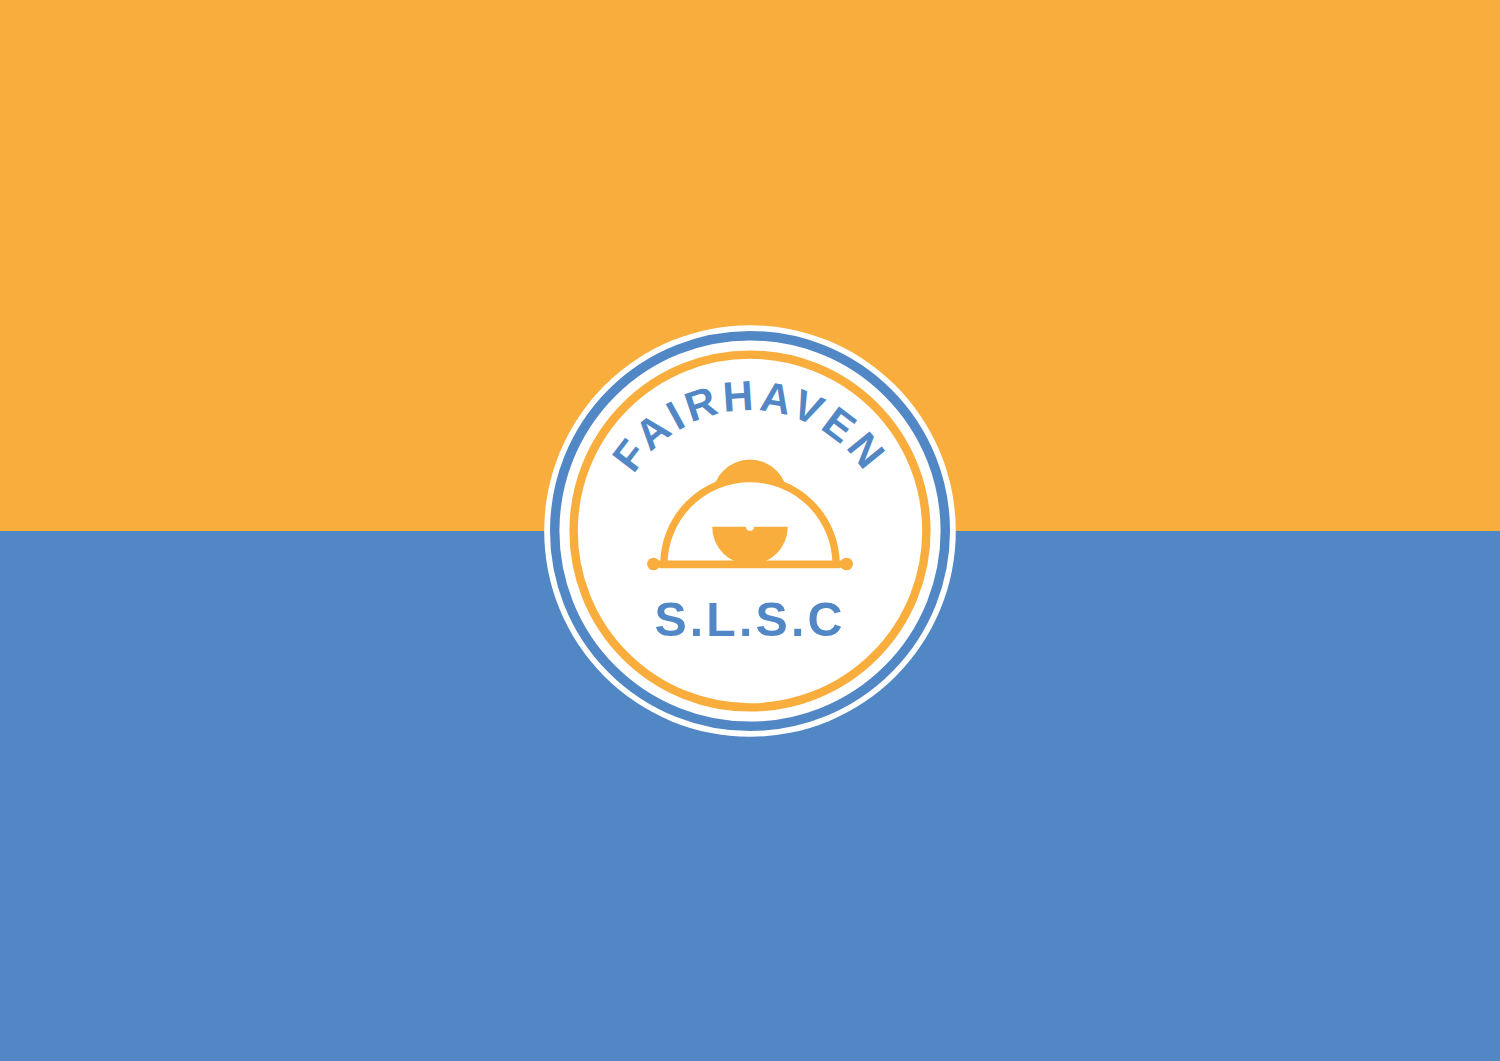FAIRHAVEN S.L.S.C
Fairhaven S.L.S.C